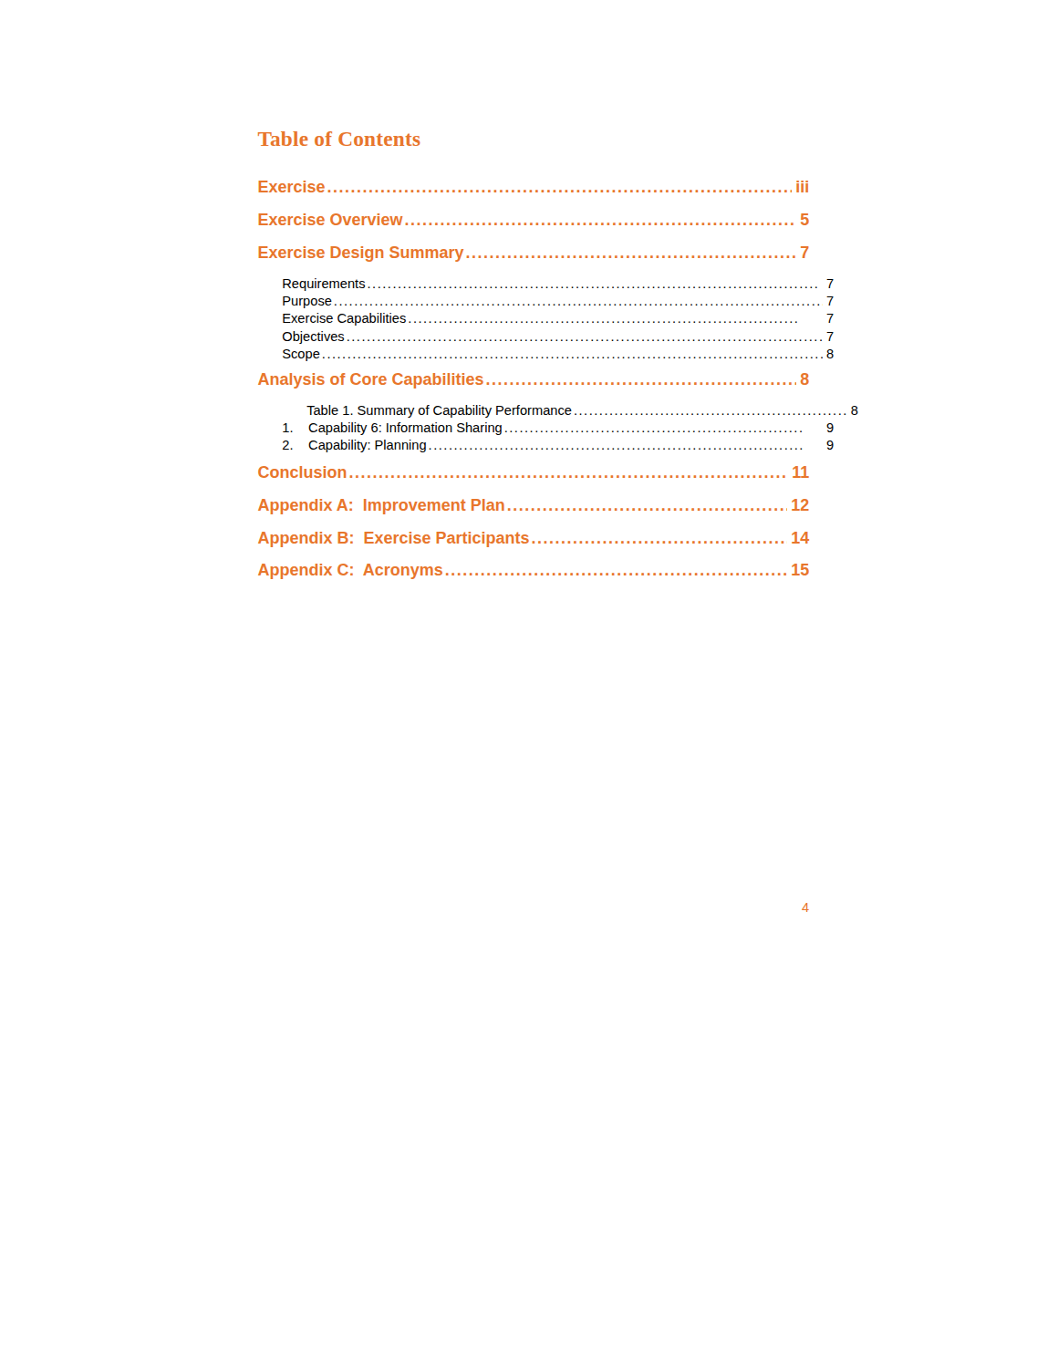Table of Contents
Exercise ........................................................................................................... iii
Exercise Overview ......................................................................................... 5
Exercise Design Summary ............................................................................. 7
Requirements ......................................................................................... 7
Purpose .................................................................................................. 7
Exercise Capabilities ............................................................................. 7
Objectives .............................................................................................. 7
Scope .................................................................................................... 8
Analysis of Core Capabilities ....................................................................... 8
Table 1. Summary of Capability Performance ....................................................... 8
1. Capability 6: Information Sharing ........................................................... 9
2. Capability: Planning .......................................................................... 9
Conclusion ......................................................................................... 11
Appendix A: Improvement Plan ..................................................................... 12
Appendix B: Exercise Participants .............................................................. 14
Appendix C: Acronyms .............................................................................. 15
4